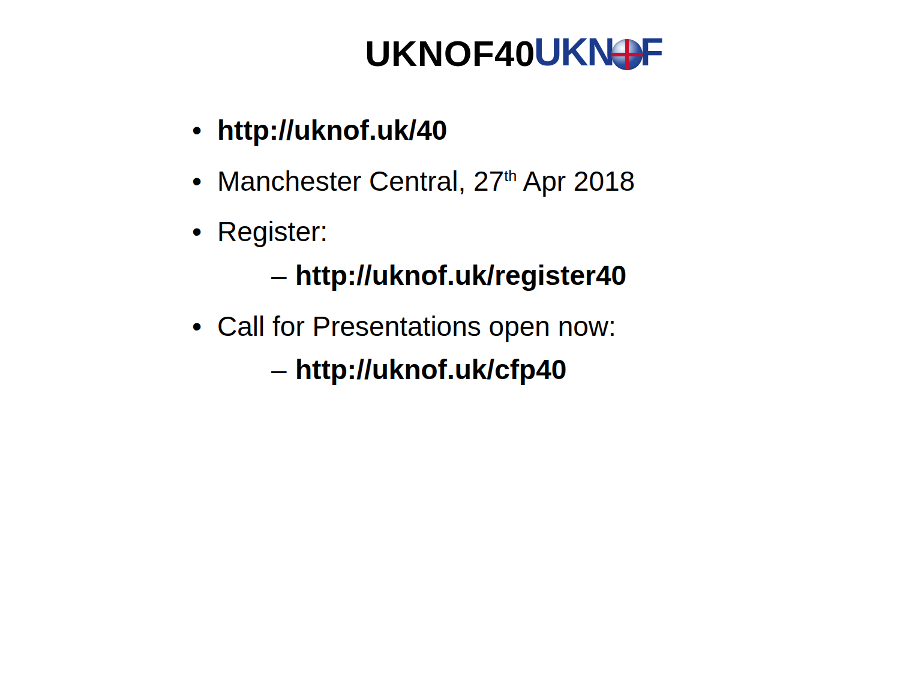UKNOF40
UKN F
http://uknof.uk/40
Manchester Central, 27th Apr 2018
Register:
http://uknof.uk/register40
Call for Presentations open now:
http://uknof.uk/cfp40